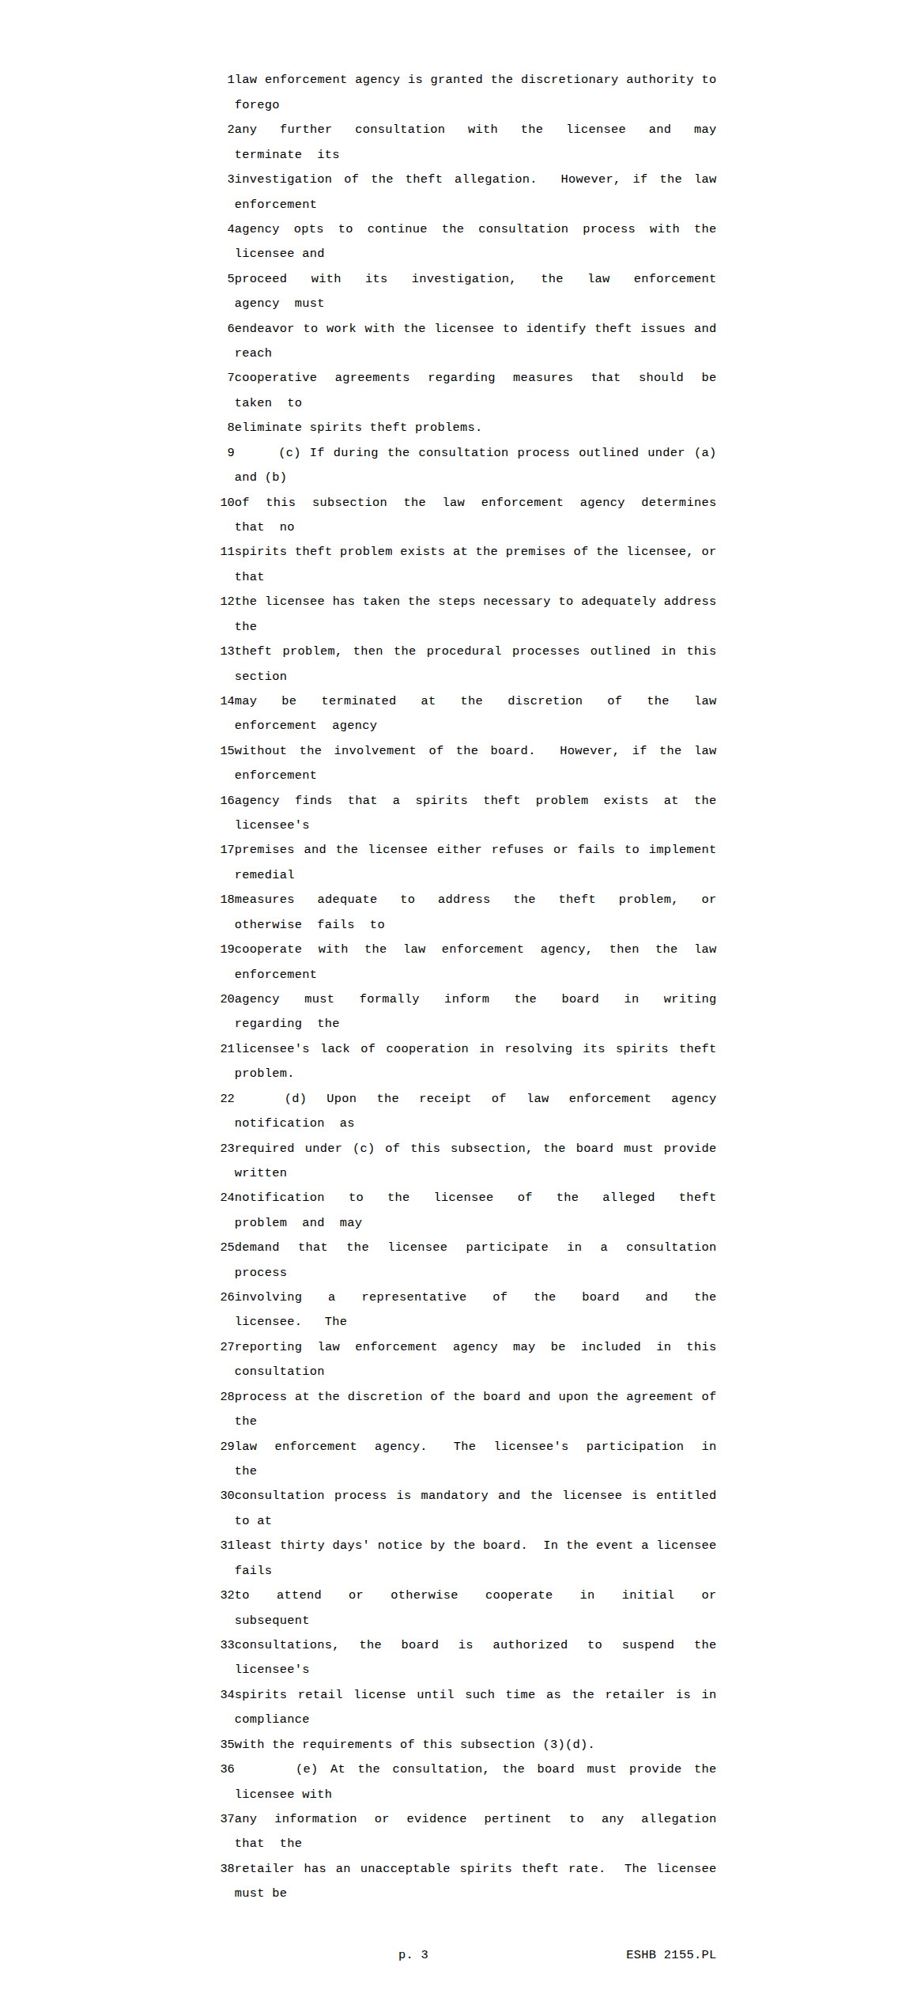| 1 | law enforcement agency is granted the discretionary authority to forego |
| 2 | any further consultation with the licensee and may terminate its |
| 3 | investigation of the theft allegation. However, if the law enforcement |
| 4 | agency opts to continue the consultation process with the licensee and |
| 5 | proceed with its investigation, the law enforcement agency must |
| 6 | endeavor to work with the licensee to identify theft issues and reach |
| 7 | cooperative agreements regarding measures that should be taken to |
| 8 | eliminate spirits theft problems. |
| 9 | (c) If during the consultation process outlined under (a) and (b) |
| 10 | of this subsection the law enforcement agency determines that no |
| 11 | spirits theft problem exists at the premises of the licensee, or that |
| 12 | the licensee has taken the steps necessary to adequately address the |
| 13 | theft problem, then the procedural processes outlined in this section |
| 14 | may be terminated at the discretion of the law enforcement agency |
| 15 | without the involvement of the board. However, if the law enforcement |
| 16 | agency finds that a spirits theft problem exists at the licensee's |
| 17 | premises and the licensee either refuses or fails to implement remedial |
| 18 | measures adequate to address the theft problem, or otherwise fails to |
| 19 | cooperate with the law enforcement agency, then the law enforcement |
| 20 | agency must formally inform the board in writing regarding the |
| 21 | licensee's lack of cooperation in resolving its spirits theft problem. |
| 22 | (d) Upon the receipt of law enforcement agency notification as |
| 23 | required under (c) of this subsection, the board must provide written |
| 24 | notification to the licensee of the alleged theft problem and may |
| 25 | demand that the licensee participate in a consultation process |
| 26 | involving a representative of the board and the licensee. The |
| 27 | reporting law enforcement agency may be included in this consultation |
| 28 | process at the discretion of the board and upon the agreement of the |
| 29 | law enforcement agency. The licensee's participation in the |
| 30 | consultation process is mandatory and the licensee is entitled to at |
| 31 | least thirty days' notice by the board. In the event a licensee fails |
| 32 | to attend or otherwise cooperate in initial or subsequent |
| 33 | consultations, the board is authorized to suspend the licensee's |
| 34 | spirits retail license until such time as the retailer is in compliance |
| 35 | with the requirements of this subsection (3)(d). |
| 36 | (e) At the consultation, the board must provide the licensee with |
| 37 | any information or evidence pertinent to any allegation that the |
| 38 | retailer has an unacceptable spirits theft rate. The licensee must be |
p. 3ESHB 2155.PL